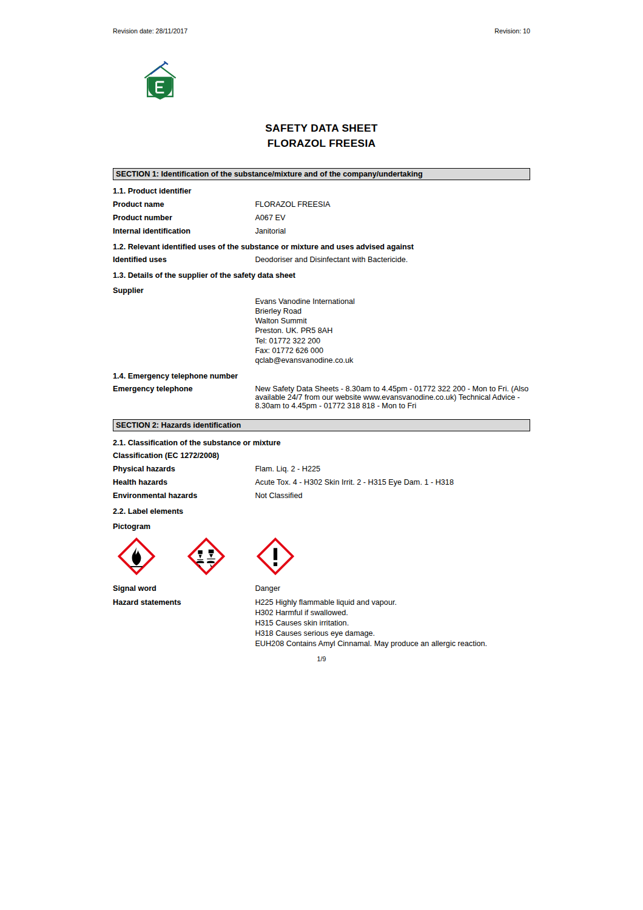Revision date: 28/11/2017
Revision: 10
SAFETY DATA SHEET
FLORAZOL FREESIA
SECTION 1: Identification of the substance/mixture and of the company/undertaking
1.1. Product identifier
Product name
FLORAZOL FREESIA
Product number
A067 EV
Internal identification
Janitorial
1.2. Relevant identified uses of the substance or mixture and uses advised against
Identified uses
Deodoriser and Disinfectant with Bactericide.
1.3. Details of the supplier of the safety data sheet
Supplier
Evans Vanodine International
Brierley Road
Walton Summit
Preston. UK. PR5 8AH
Tel: 01772 322 200
Fax: 01772 626 000
qclab@evansvanodine.co.uk
1.4. Emergency telephone number
Emergency telephone
New Safety Data Sheets - 8.30am to 4.45pm - 01772 322 200 - Mon to Fri. (Also available 24/7 from our website www.evansvanodine.co.uk) Technical Advice - 8.30am to 4.45pm - 01772 318 818 - Mon to Fri
SECTION 2: Hazards identification
2.1. Classification of the substance or mixture
Classification (EC 1272/2008)
Physical hazards
Flam. Liq. 2 - H225
Health hazards
Acute Tox. 4 - H302 Skin Irrit. 2 - H315 Eye Dam. 1 - H318
Environmental hazards
Not Classified
2.2. Label elements
Pictogram
Signal word
Danger
Hazard statements
H225 Highly flammable liquid and vapour.
H302 Harmful if swallowed.
H315 Causes skin irritation.
H318 Causes serious eye damage.
EUH208 Contains Amyl Cinnamal. May produce an allergic reaction.
1/9